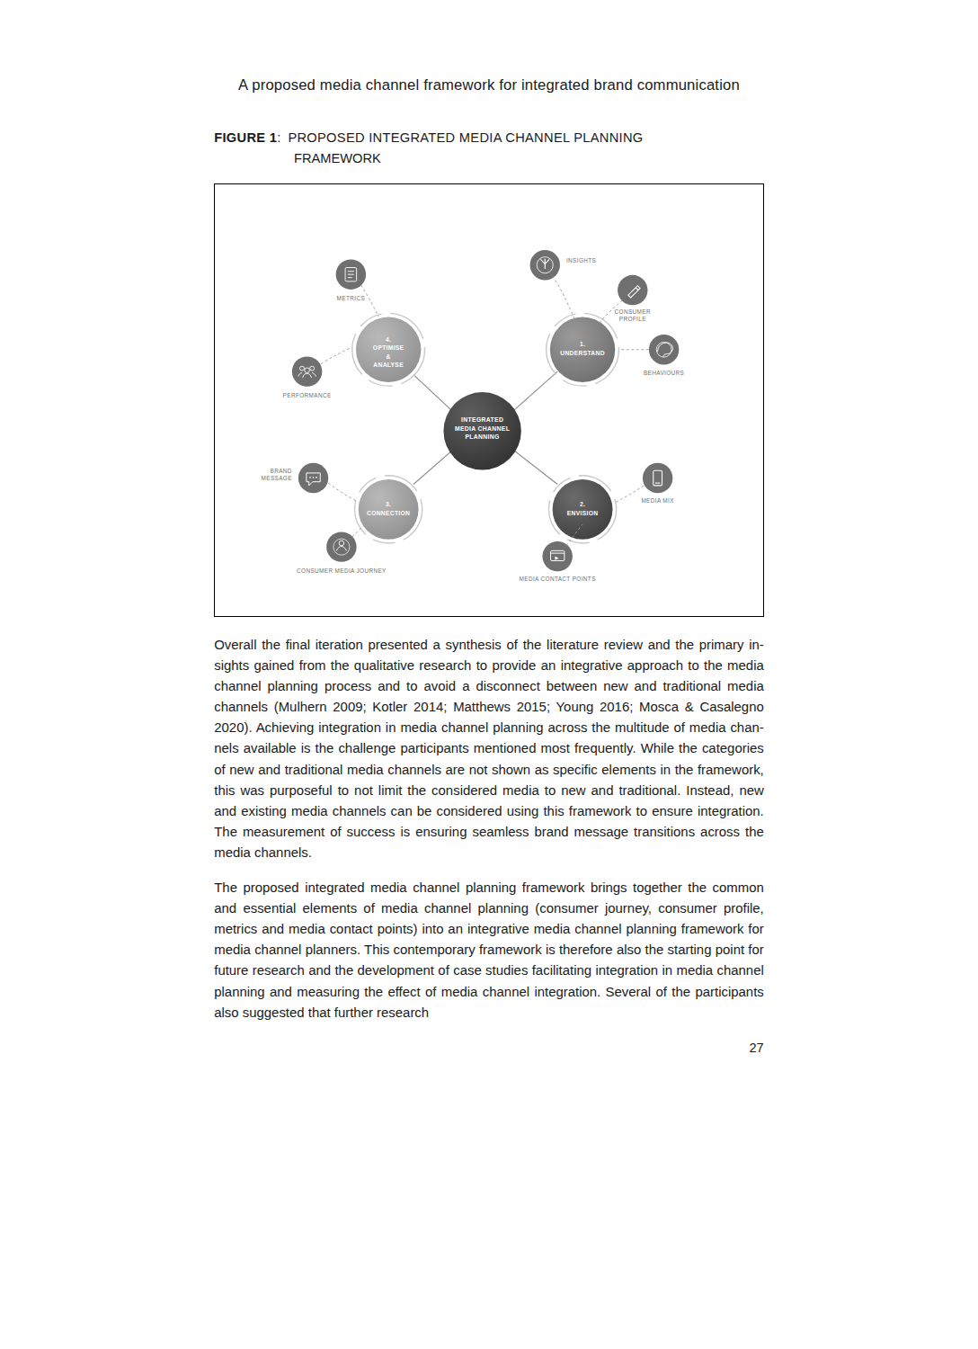A proposed media channel framework for integrated brand communication
FIGURE 1: PROPOSED INTEGRATED MEDIA CHANNEL PLANNING FRAMEWORK
INTEGRATED MEDIA CHANNEL PLANNING 1. UNDERSTAND 2. ENVISION 3. CONNECTION 4. OPTIMISE & ANALYSE INSIGHTS CONSUMER PROFILE BEHAVIOURS MEDIA MIX MEDIA CONTACT POINTS BRAND MESSAGE CONSUMER MEDIA JOURNEY PERFORMANCE METRICS
Overall the final iteration presented a synthesis of the literature review and the primary insights gained from the qualitative research to provide an integrative approach to the media channel planning process and to avoid a disconnect between new and traditional media channels (Mulhern 2009; Kotler 2014; Matthews 2015; Young 2016; Mosca & Casalegno 2020). Achieving integration in media channel planning across the multitude of media channels available is the challenge participants mentioned most frequently. While the categories of new and traditional media channels are not shown as specific elements in the framework, this was purposeful to not limit the considered media to new and traditional. Instead, new and existing media channels can be considered using this framework to ensure integration. The measurement of success is ensuring seamless brand message transitions across the media channels.
The proposed integrated media channel planning framework brings together the common and essential elements of media channel planning (consumer journey, consumer profile, metrics and media contact points) into an integrative media channel planning framework for media channel planners. This contemporary framework is therefore also the starting point for future research and the development of case studies facilitating integration in media channel planning and measuring the effect of media channel integration. Several of the participants also suggested that further research
27